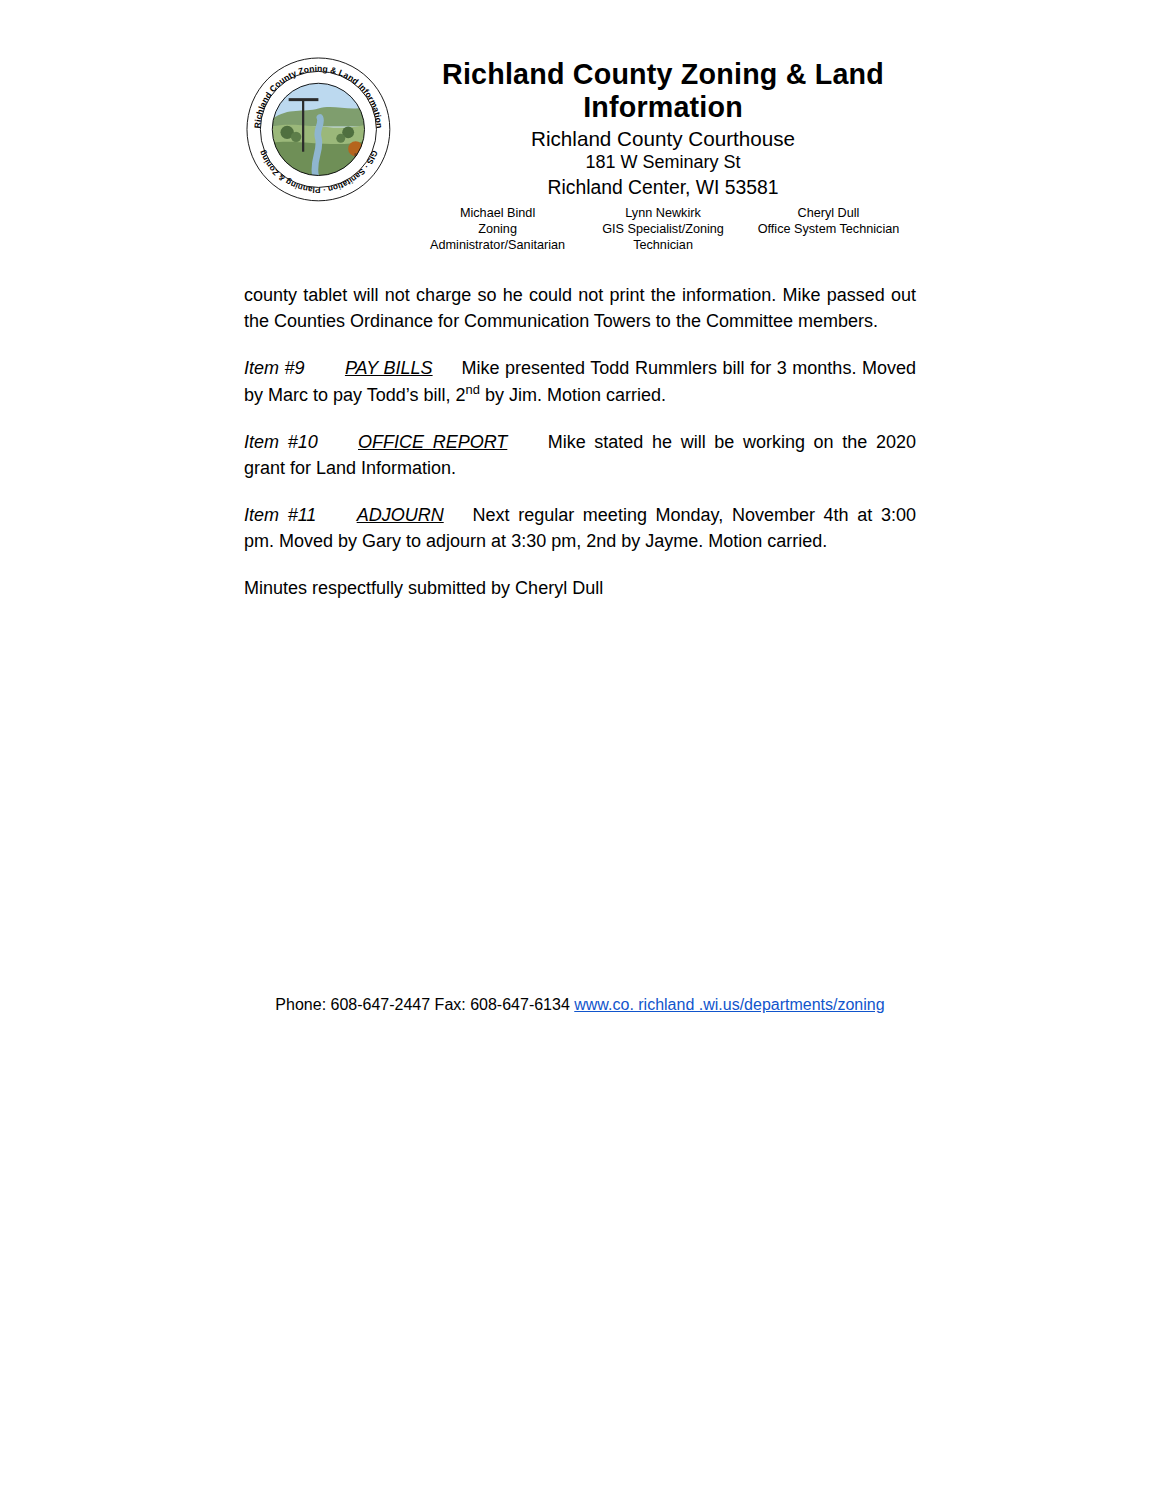Richland County Zoning & Land Information GIS · Sanitation · Planning & Zoning
Richland County Zoning & Land Information
Richland County Courthouse
181 W Seminary St
Richland Center, WI 53581
Michael Bindl Zoning Administrator/Sanitarian
Lynn Newkirk GIS Specialist/Zoning Technician
Cheryl Dull Office System Technician
county tablet will not charge so he could not print the information. Mike passed out the Counties Ordinance for Communication Towers to the Committee members.
Item #9 PAY BILLS Mike presented Todd Rummlers bill for 3 months. Moved by Marc to pay Todd’s bill, 2nd by Jim. Motion carried.
Item #10 OFFICE REPORT Mike stated he will be working on the 2020 grant for Land Information.
Item #11 ADJOURN Next regular meeting Monday, November 4th at 3:00 pm. Moved by Gary to adjourn at 3:30 pm, 2nd by Jayme. Motion carried.
Minutes respectfully submitted by Cheryl Dull
Phone: 608-647-2447 Fax: 608-647-6134 www.co. richland .wi.us/departments/zoning